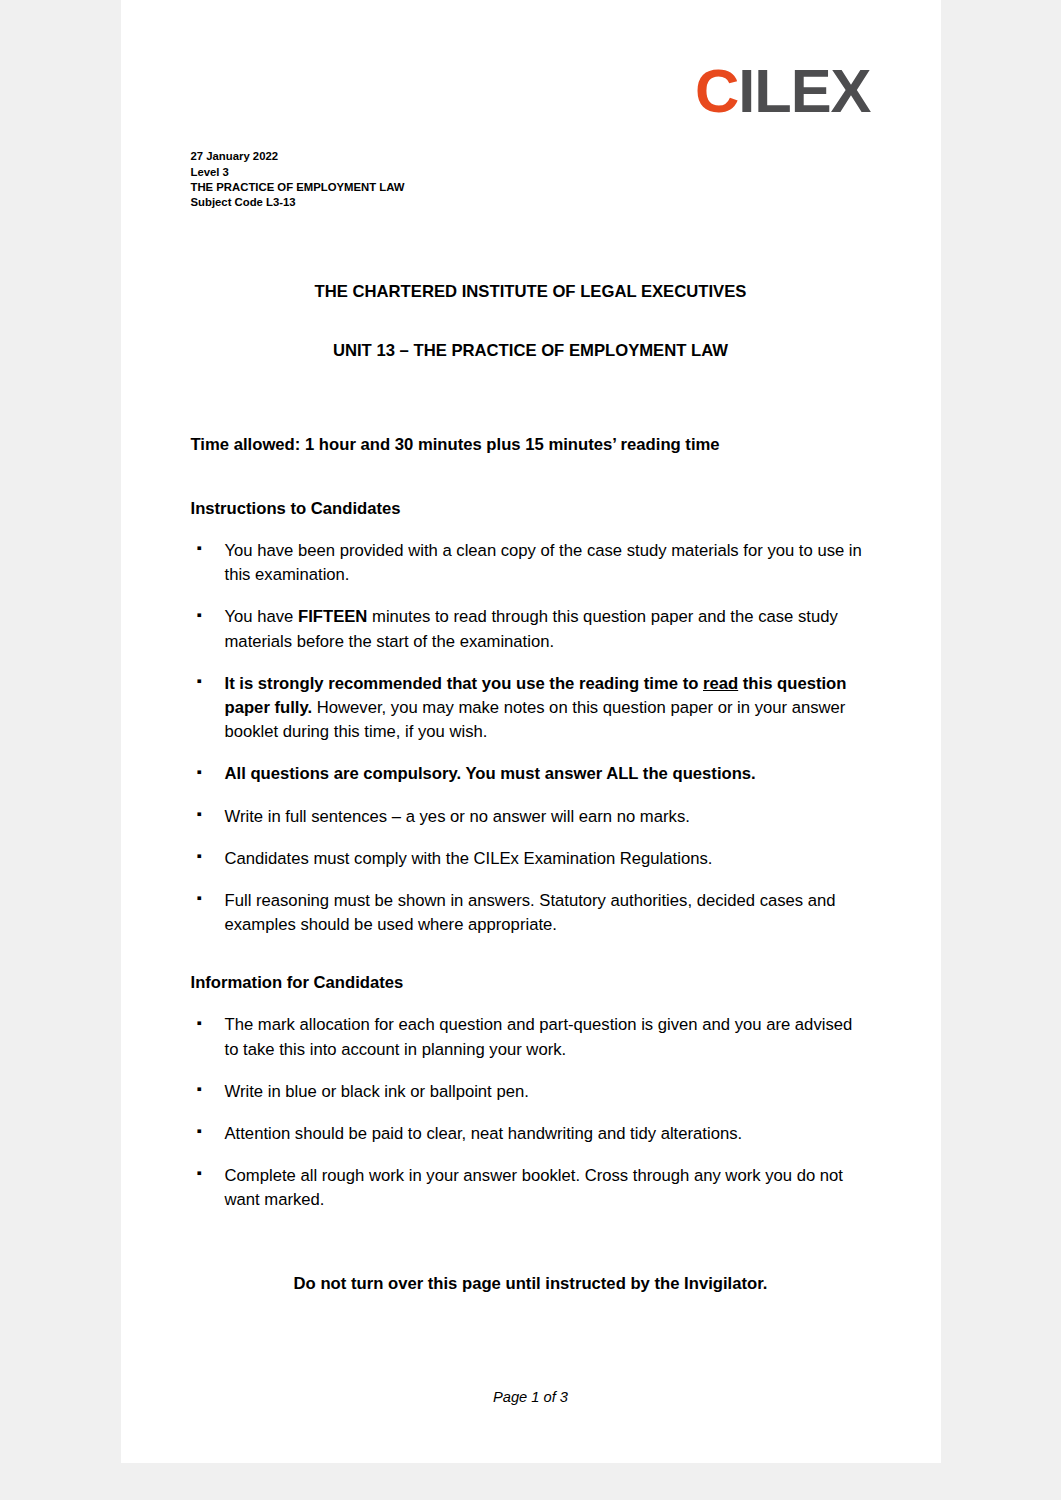CILEX
27 January 2022
Level 3
THE PRACTICE OF EMPLOYMENT LAW
Subject Code L3-13
THE CHARTERED INSTITUTE OF LEGAL EXECUTIVES
UNIT 13 – THE PRACTICE OF EMPLOYMENT LAW
Time allowed: 1 hour and 30 minutes plus 15 minutes’ reading time
Instructions to Candidates
You have been provided with a clean copy of the case study materials for you to use in this examination.
You have FIFTEEN minutes to read through this question paper and the case study materials before the start of the examination.
It is strongly recommended that you use the reading time to read this question paper fully. However, you may make notes on this question paper or in your answer booklet during this time, if you wish.
All questions are compulsory. You must answer ALL the questions.
Write in full sentences – a yes or no answer will earn no marks.
Candidates must comply with the CILEx Examination Regulations.
Full reasoning must be shown in answers. Statutory authorities, decided cases and examples should be used where appropriate.
Information for Candidates
The mark allocation for each question and part-question is given and you are advised to take this into account in planning your work.
Write in blue or black ink or ballpoint pen.
Attention should be paid to clear, neat handwriting and tidy alterations.
Complete all rough work in your answer booklet. Cross through any work you do not want marked.
Do not turn over this page until instructed by the Invigilator.
Page 1 of 3